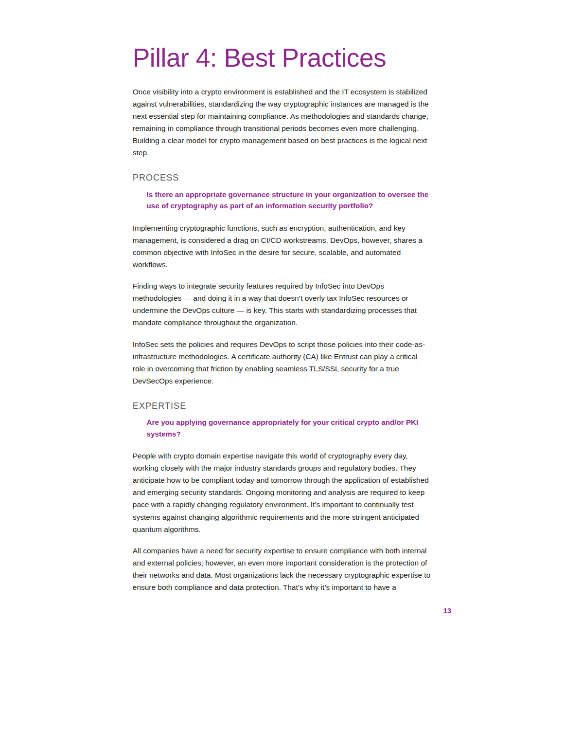Pillar 4: Best Practices
Once visibility into a crypto environment is established and the IT ecosystem is stabilized against vulnerabilities, standardizing the way cryptographic instances are managed is the next essential step for maintaining compliance. As methodologies and standards change, remaining in compliance through transitional periods becomes even more challenging. Building a clear model for crypto management based on best practices is the logical next step.
Process
Is there an appropriate governance structure in your organization to oversee the use of cryptography as part of an information security portfolio?
Implementing cryptographic functions, such as encryption, authentication, and key management, is considered a drag on CI/CD workstreams. DevOps, however, shares a common objective with InfoSec in the desire for secure, scalable, and automated workflows.
Finding ways to integrate security features required by InfoSec into DevOps methodologies — and doing it in a way that doesn’t overly tax InfoSec resources or undermine the DevOps culture — is key. This starts with standardizing processes that mandate compliance throughout the organization.
InfoSec sets the policies and requires DevOps to script those policies into their code-as-infrastructure methodologies. A certificate authority (CA) like Entrust can play a critical role in overcoming that friction by enabling seamless TLS/SSL security for a true DevSecOps experience.
Expertise
Are you applying governance appropriately for your critical crypto and/or PKI systems?
People with crypto domain expertise navigate this world of cryptography every day, working closely with the major industry standards groups and regulatory bodies. They anticipate how to be compliant today and tomorrow through the application of established and emerging security standards. Ongoing monitoring and analysis are required to keep pace with a rapidly changing regulatory environment. It’s important to continually test systems against changing algorithmic requirements and the more stringent anticipated quantum algorithms.
All companies have a need for security expertise to ensure compliance with both internal and external policies; however, an even more important consideration is the protection of their networks and data. Most organizations lack the necessary cryptographic expertise to ensure both compliance and data protection. That’s why it’s important to have a
13